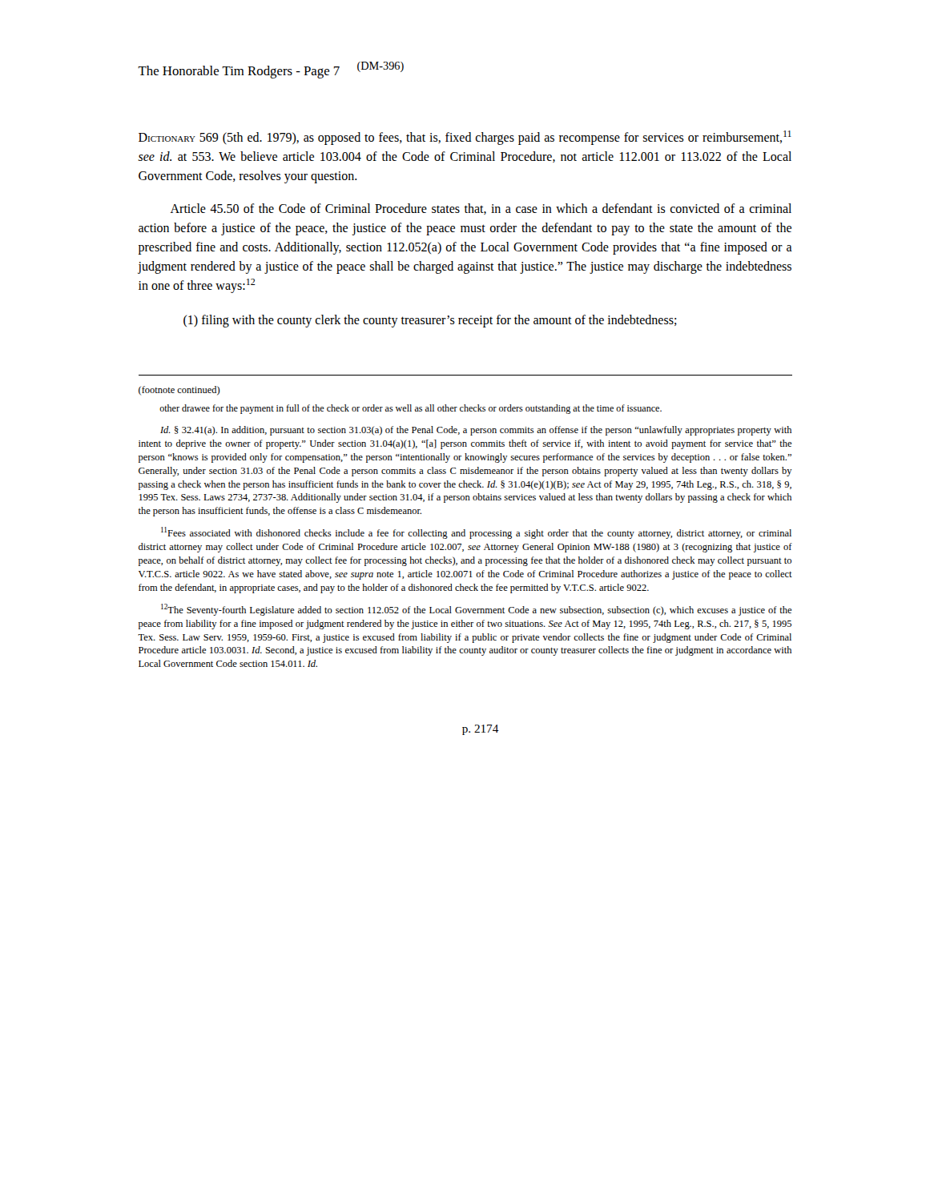The Honorable Tim Rodgers - Page 7 (DM-396)
Dictionary 569 (5th ed. 1979), as opposed to fees, that is, fixed charges paid as recompense for services or reimbursement,11 see id. at 553. We believe article 103.004 of the Code of Criminal Procedure, not article 112.001 or 113.022 of the Local Government Code, resolves your question.
Article 45.50 of the Code of Criminal Procedure states that, in a case in which a defendant is convicted of a criminal action before a justice of the peace, the justice of the peace must order the defendant to pay to the state the amount of the prescribed fine and costs. Additionally, section 112.052(a) of the Local Government Code provides that “a fine imposed or a judgment rendered by a justice of the peace shall be charged against that justice.” The justice may discharge the indebtedness in one of three ways:12
(1) filing with the county clerk the county treasurer’s receipt for the amount of the indebtedness;
(footnote continued)
other drawee for the payment in full of the check or order as well as all other checks or orders outstanding at the time of issuance.
Id. § 32.41(a). In addition, pursuant to section 31.03(a) of the Penal Code, a person commits an offense if the person “unlawfully appropriates property with intent to deprive the owner of property.” Under section 31.04(a)(1), “[a] person commits theft of service if, with intent to avoid payment for service that” the person “knows is provided only for compensation,” the person “intentionally or knowingly secures performance of the services by deception . . . or false token.” Generally, under section 31.03 of the Penal Code a person commits a class C misdemeanor if the person obtains property valued at less than twenty dollars by passing a check when the person has insufficient funds in the bank to cover the check. Id. § 31.04(e)(1)(B); see Act of May 29, 1995, 74th Leg., R.S., ch. 318, § 9, 1995 Tex. Sess. Laws 2734, 2737-38. Additionally under section 31.04, if a person obtains services valued at less than twenty dollars by passing a check for which the person has insufficient funds, the offense is a class C misdemeanor.
11Fees associated with dishonored checks include a fee for collecting and processing a sight order that the county attorney, district attorney, or criminal district attorney may collect under Code of Criminal Procedure article 102.007, see Attorney General Opinion MW-188 (1980) at 3 (recognizing that justice of peace, on behalf of district attorney, may collect fee for processing hot checks), and a processing fee that the holder of a dishonored check may collect pursuant to V.T.C.S. article 9022. As we have stated above, see supra note 1, article 102.0071 of the Code of Criminal Procedure authorizes a justice of the peace to collect from the defendant, in appropriate cases, and pay to the holder of a dishonored check the fee permitted by V.T.C.S. article 9022.
12The Seventy-fourth Legislature added to section 112.052 of the Local Government Code a new subsection, subsection (c), which excuses a justice of the peace from liability for a fine imposed or judgment rendered by the justice in either of two situations. See Act of May 12, 1995, 74th Leg., R.S., ch. 217, § 5, 1995 Tex. Sess. Law Serv. 1959, 1959-60. First, a justice is excused from liability if a public or private vendor collects the fine or judgment under Code of Criminal Procedure article 103.0031. Id. Second, a justice is excused from liability if the county auditor or county treasurer collects the fine or judgment in accordance with Local Government Code section 154.011. Id.
p. 2174